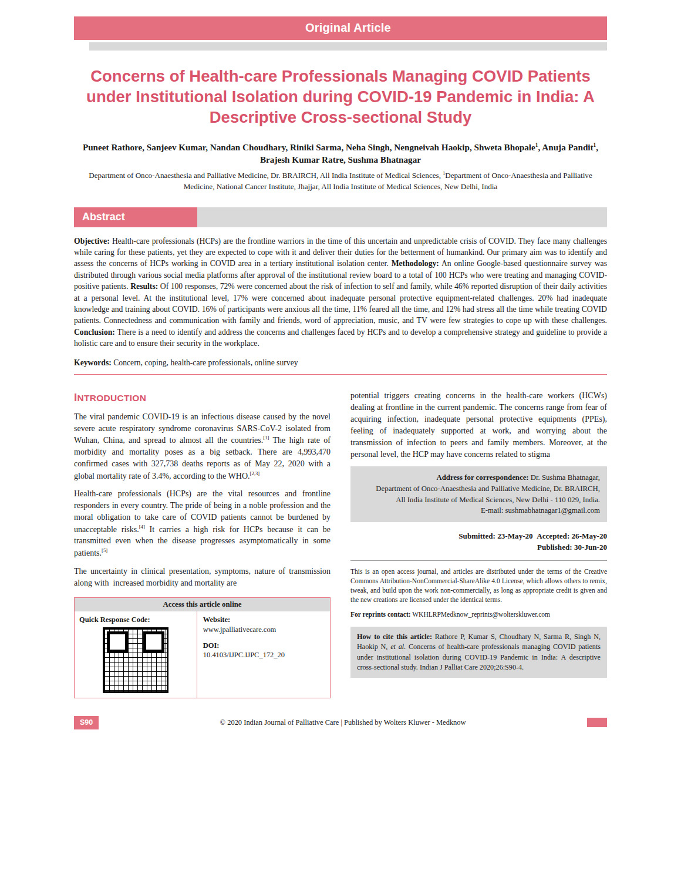Original Article
Concerns of Health-care Professionals Managing COVID Patients under Institutional Isolation during COVID-19 Pandemic in India: A Descriptive Cross-sectional Study
Puneet Rathore, Sanjeev Kumar, Nandan Choudhary, Riniki Sarma, Neha Singh, Nengneivah Haokip, Shweta Bhopale1, Anuja Pandit1,
Brajesh Kumar Ratre, Sushma Bhatnagar
Department of Onco-Anaesthesia and Palliative Medicine, Dr. BRAIRCH, All India Institute of Medical Sciences, 1Department of Onco-Anaesthesia and Palliative
Medicine, National Cancer Institute, Jhajjar, All India Institute of Medical Sciences, New Delhi, India
Abstract
Objective: Health-care professionals (HCPs) are the frontline warriors in the time of this uncertain and unpredictable crisis of COVID. They face many challenges while caring for these patients, yet they are expected to cope with it and deliver their duties for the betterment of humankind. Our primary aim was to identify and assess the concerns of HCPs working in COVID area in a tertiary institutional isolation center. Methodology: An online Google-based questionnaire survey was distributed through various social media platforms after approval of the institutional review board to a total of 100 HCPs who were treating and managing COVID-positive patients. Results: Of 100 responses, 72% were concerned about the risk of infection to self and family, while 46% reported disruption of their daily activities at a personal level. At the institutional level, 17% were concerned about inadequate personal protective equipment-related challenges. 20% had inadequate knowledge and training about COVID. 16% of participants were anxious all the time, 11% feared all the time, and 12% had stress all the time while treating COVID patients. Connectedness and communication with family and friends, word of appreciation, music, and TV were few strategies to cope up with these challenges. Conclusion: There is a need to identify and address the concerns and challenges faced by HCPs and to develop a comprehensive strategy and guideline to provide a holistic care and to ensure their security in the workplace.
Keywords: Concern, coping, health-care professionals, online survey
INTRODUCTION
The viral pandemic COVID-19 is an infectious disease caused by the novel severe acute respiratory syndrome coronavirus SARS-CoV-2 isolated from Wuhan, China, and spread to almost all the countries.[1] The high rate of morbidity and mortality poses as a big setback. There are 4,993,470 confirmed cases with 327,738 deaths reports as of May 22, 2020 with a global mortality rate of 3.4%, according to the WHO.[2,3]
Health-care professionals (HCPs) are the vital resources and frontline responders in every country. The pride of being in a noble profession and the moral obligation to take care of COVID patients cannot be burdened by unacceptable risks.[4] It carries a high risk for HCPs because it can be transmitted even when the disease progresses asymptomatically in some patients.[5]
The uncertainty in clinical presentation, symptoms, nature of transmission along with increased morbidity and mortality are
Access this article online
Quick Response Code:
Website:
www.jpalliativecare.com
DOI:
10.4103/IJPC.IJPC_172_20
potential triggers creating concerns in the health-care workers (HCWs) dealing at frontline in the current pandemic. The concerns range from fear of acquiring infection, inadequate personal protective equipments (PPEs), feeling of inadequately supported at work, and worrying about the transmission of infection to peers and family members. Moreover, at the personal level, the HCP may have concerns related to stigma
Address for correspondence: Dr. Sushma Bhatnagar,
Department of Onco-Anaesthesia and Palliative Medicine, Dr. BRAIRCH,
All India Institute of Medical Sciences, New Delhi - 110 029, India.
E-mail: sushmabhatnagar1@gmail.com
Submitted: 23-May-20 Accepted: 26-May-20
Published: 30-Jun-20
This is an open access journal, and articles are distributed under the terms of the Creative Commons Attribution-NonCommercial-ShareAlike 4.0 License, which allows others to remix, tweak, and build upon the work non-commercially, as long as appropriate credit is given and the new creations are licensed under the identical terms.
For reprints contact: WKHLRPMedknow_reprints@wolterskluwer.com
How to cite this article: Rathore P, Kumar S, Choudhary N, Sarma R, Singh N, Haokip N, et al. Concerns of health-care professionals managing COVID patients under institutional isolation during COVID-19 Pandemic in India: A descriptive cross-sectional study. Indian J Palliat Care 2020;26:S90-4.
S90
© 2020 Indian Journal of Palliative Care | Published by Wolters Kluwer - Medknow